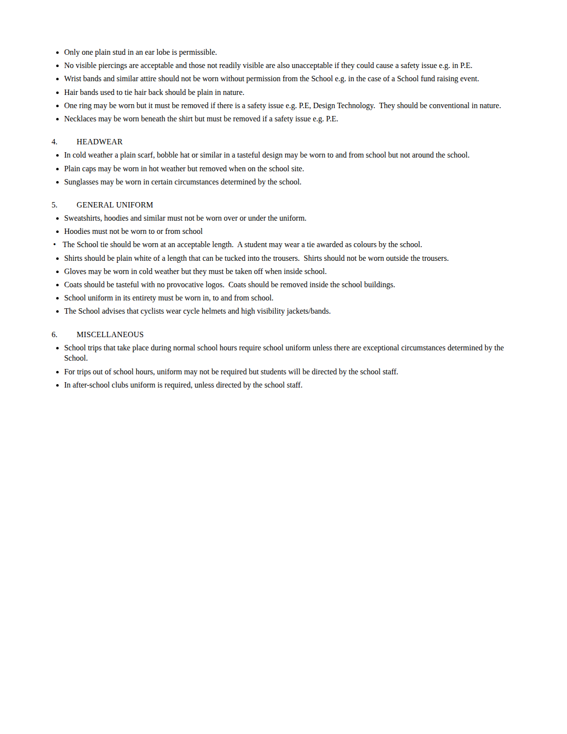Only one plain stud in an ear lobe is permissible.
No visible piercings are acceptable and those not readily visible are also unacceptable if they could cause a safety issue e.g. in P.E.
Wrist bands and similar attire should not be worn without permission from the School e.g. in the case of a School fund raising event.
Hair bands used to tie hair back should be plain in nature.
One ring may be worn but it must be removed if there is a safety issue e.g. P.E, Design Technology. They should be conventional in nature.
Necklaces may be worn beneath the shirt but must be removed if a safety issue e.g. P.E.
4. HEADWEAR
In cold weather a plain scarf, bobble hat or similar in a tasteful design may be worn to and from school but not around the school.
Plain caps may be worn in hot weather but removed when on the school site.
Sunglasses may be worn in certain circumstances determined by the school.
5. GENERAL UNIFORM
Sweatshirts, hoodies and similar must not be worn over or under the uniform.
Hoodies must not be worn to or from school
The School tie should be worn at an acceptable length. A student may wear a tie awarded as colours by the school.
Shirts should be plain white of a length that can be tucked into the trousers. Shirts should not be worn outside the trousers.
Gloves may be worn in cold weather but they must be taken off when inside school.
Coats should be tasteful with no provocative logos. Coats should be removed inside the school buildings.
School uniform in its entirety must be worn in, to and from school.
The School advises that cyclists wear cycle helmets and high visibility jackets/bands.
6. MISCELLANEOUS
School trips that take place during normal school hours require school uniform unless there are exceptional circumstances determined by the School.
For trips out of school hours, uniform may not be required but students will be directed by the school staff.
In after-school clubs uniform is required, unless directed by the school staff.